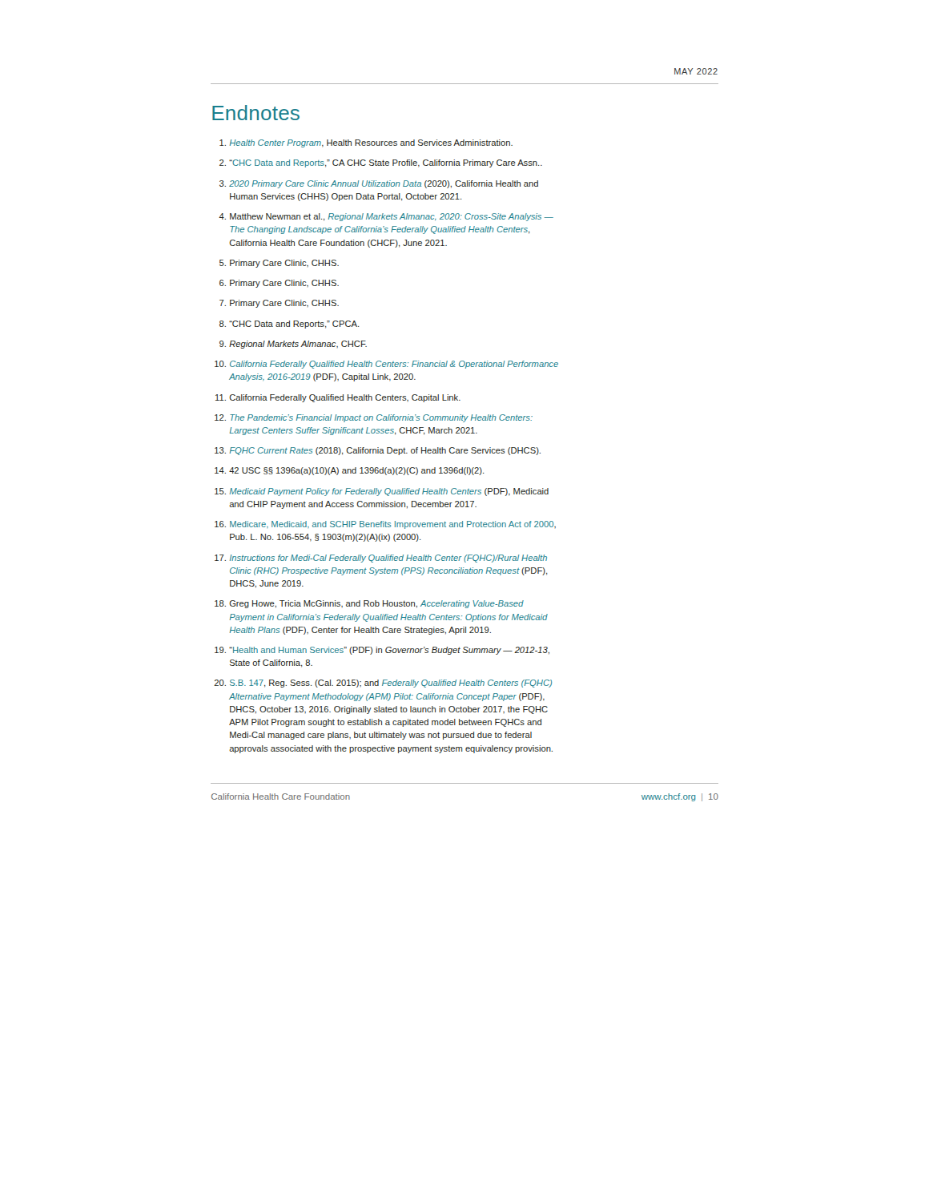MAY 2022
Endnotes
Health Center Program, Health Resources and Services Administration.
“CHC Data and Reports,” CA CHC State Profile, California Primary Care Assn..
2020 Primary Care Clinic Annual Utilization Data (2020), California Health and Human Services (CHHS) Open Data Portal, October 2021.
Matthew Newman et al., Regional Markets Almanac, 2020: Cross-Site Analysis — The Changing Landscape of California’s Federally Qualified Health Centers, California Health Care Foundation (CHCF), June 2021.
Primary Care Clinic, CHHS.
Primary Care Clinic, CHHS.
Primary Care Clinic, CHHS.
“CHC Data and Reports,” CPCA.
Regional Markets Almanac, CHCF.
California Federally Qualified Health Centers: Financial & Operational Performance Analysis, 2016-2019 (PDF), Capital Link, 2020.
California Federally Qualified Health Centers, Capital Link.
The Pandemic’s Financial Impact on California’s Community Health Centers: Largest Centers Suffer Significant Losses, CHCF, March 2021.
FQHC Current Rates (2018), California Dept. of Health Care Services (DHCS).
42 USC §§ 1396a(a)(10)(A) and 1396d(a)(2)(C) and 1396d(l)(2).
Medicaid Payment Policy for Federally Qualified Health Centers (PDF), Medicaid and CHIP Payment and Access Commission, December 2017.
Medicare, Medicaid, and SCHIP Benefits Improvement and Protection Act of 2000, Pub. L. No. 106-554, § 1903(m)(2)(A)(ix) (2000).
Instructions for Medi-Cal Federally Qualified Health Center (FQHC)/Rural Health Clinic (RHC) Prospective Payment System (PPS) Reconciliation Request (PDF), DHCS, June 2019.
Greg Howe, Tricia McGinnis, and Rob Houston, Accelerating Value-Based Payment in California’s Federally Qualified Health Centers: Options for Medicaid Health Plans (PDF), Center for Health Care Strategies, April 2019.
“Health and Human Services” (PDF) in Governor’s Budget Summary — 2012-13, State of California, 8.
S.B. 147, Reg. Sess. (Cal. 2015); and Federally Qualified Health Centers (FQHC) Alternative Payment Methodology (APM) Pilot: California Concept Paper (PDF), DHCS, October 13, 2016. Originally slated to launch in October 2017, the FQHC APM Pilot Program sought to establish a capitated model between FQHCs and Medi-Cal managed care plans, but ultimately was not pursued due to federal approvals associated with the prospective payment system equivalency provision.
California Health Care Foundation
www.chcf.org|10